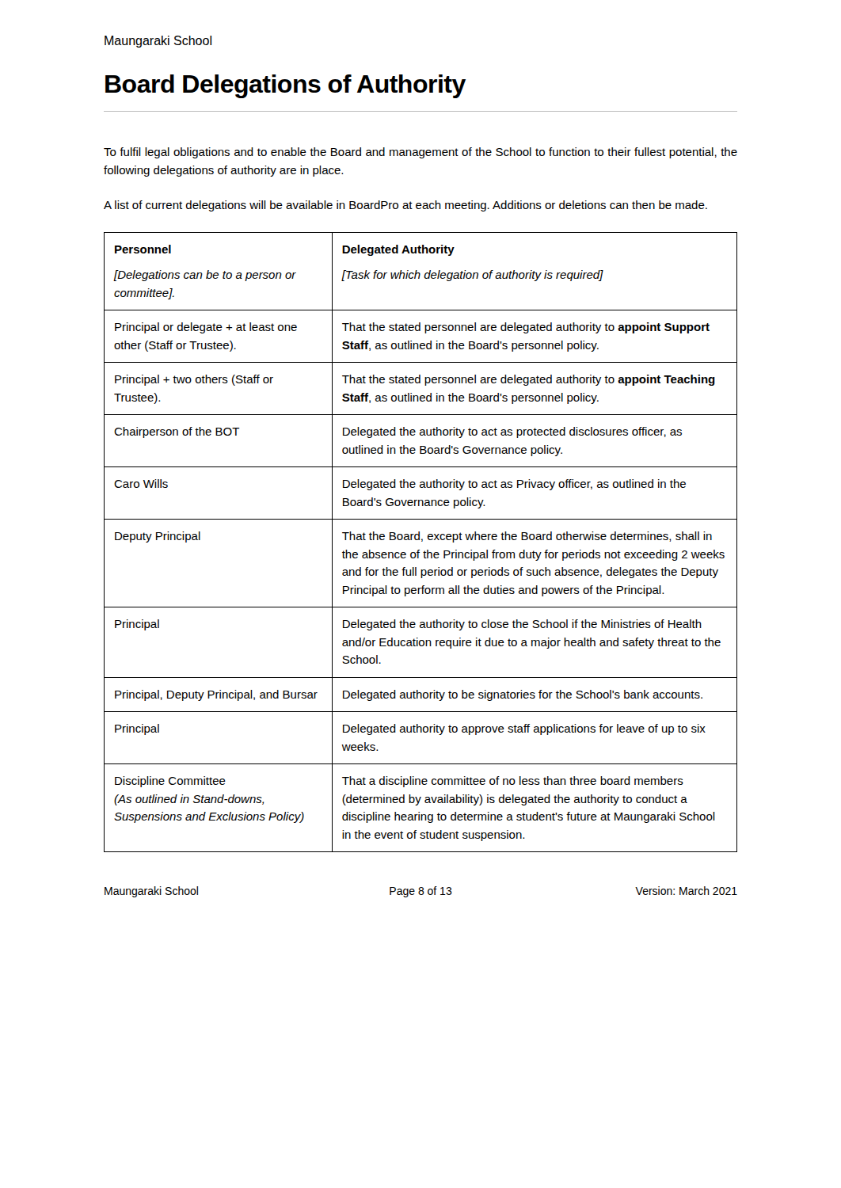Maungaraki School
Board Delegations of Authority
To fulfil legal obligations and to enable the Board and management of the School to function to their fullest potential, the following delegations of authority are in place.
A list of current delegations will be available in BoardPro at each meeting. Additions or deletions can then be made.
| Personnel [Delegations can be to a person or committee]. | Delegated Authority [Task for which delegation of authority is required] |
| --- | --- |
| Principal or delegate + at least one other (Staff or Trustee). | That the stated personnel are delegated authority to appoint Support Staff , as outlined in the Board's personnel policy. |
| Principal + two others (Staff or Trustee). | That the stated personnel are delegated authority to appoint Teaching Staff , as outlined in the Board's personnel policy. |
| Chairperson of the BOT | Delegated the authority to act as protected disclosures officer, as outlined in the Board's Governance policy. |
| Caro Wills | Delegated the authority to act as Privacy officer, as outlined in the Board's Governance policy. |
| Deputy Principal | That the Board, except where the Board otherwise determines, shall in the absence of the Principal from duty for periods not exceeding 2 weeks and for the full period or periods of such absence, delegates the Deputy Principal to perform all the duties and powers of the Principal. |
| Principal | Delegated the authority to close the School if the Ministries of Health and/or Education require it due to a major health and safety threat to the School. |
| Principal, Deputy Principal, and Bursar | Delegated authority to be signatories for the School's bank accounts. |
| Principal | Delegated authority to approve staff applications for leave of up to six weeks. |
| Discipline Committee (As outlined in Stand-downs, Suspensions and Exclusions Policy) | That a discipline committee of no less than three board members (determined by availability) is delegated the authority to conduct a discipline hearing to determine a student's future at Maungaraki School in the event of student suspension. |
Maungaraki School Page 8 of 13 Version: March 2021